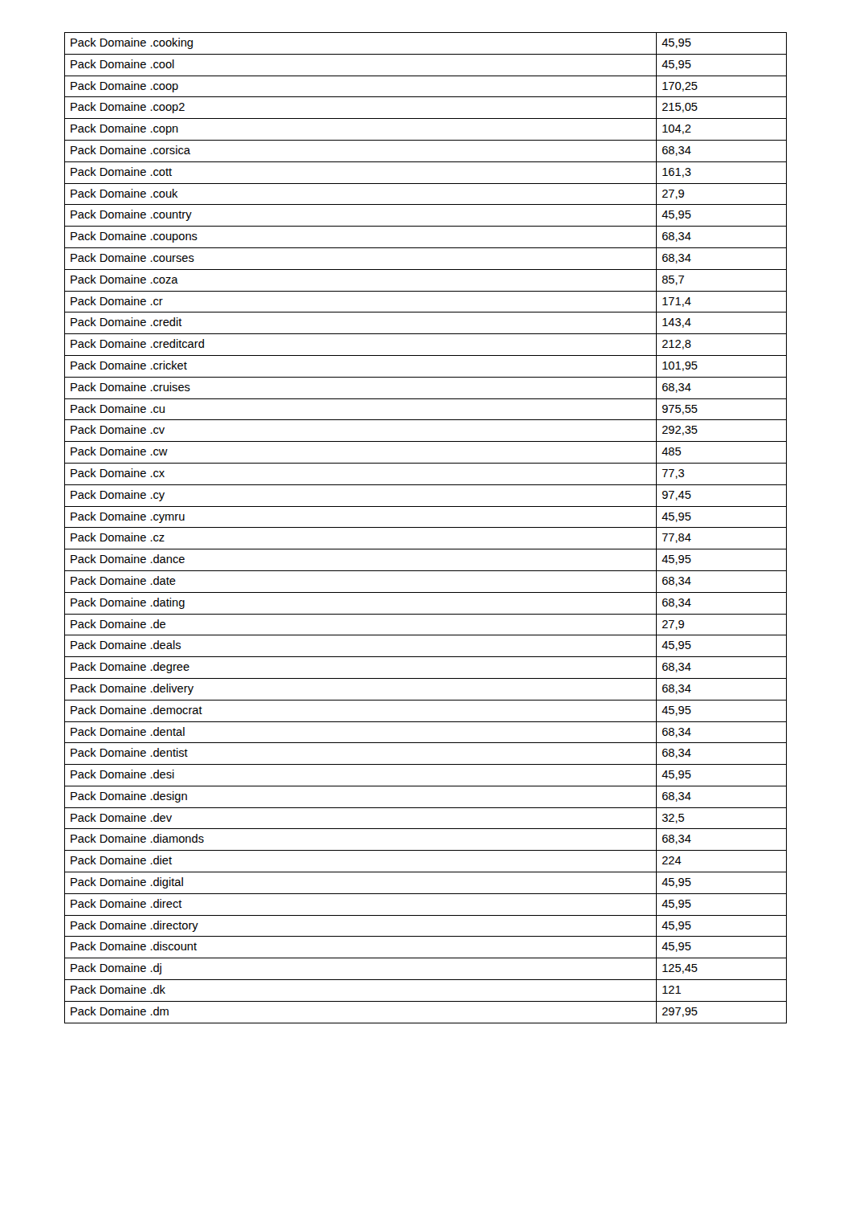| Pack Domaine .cooking | 45,95 |
| Pack Domaine .cool | 45,95 |
| Pack Domaine .coop | 170,25 |
| Pack Domaine .coop2 | 215,05 |
| Pack Domaine .copn | 104,2 |
| Pack Domaine .corsica | 68,34 |
| Pack Domaine .cott | 161,3 |
| Pack Domaine .couk | 27,9 |
| Pack Domaine .country | 45,95 |
| Pack Domaine .coupons | 68,34 |
| Pack Domaine .courses | 68,34 |
| Pack Domaine .coza | 85,7 |
| Pack Domaine .cr | 171,4 |
| Pack Domaine .credit | 143,4 |
| Pack Domaine .creditcard | 212,8 |
| Pack Domaine .cricket | 101,95 |
| Pack Domaine .cruises | 68,34 |
| Pack Domaine .cu | 975,55 |
| Pack Domaine .cv | 292,35 |
| Pack Domaine .cw | 485 |
| Pack Domaine .cx | 77,3 |
| Pack Domaine .cy | 97,45 |
| Pack Domaine .cymru | 45,95 |
| Pack Domaine .cz | 77,84 |
| Pack Domaine .dance | 45,95 |
| Pack Domaine .date | 68,34 |
| Pack Domaine .dating | 68,34 |
| Pack Domaine .de | 27,9 |
| Pack Domaine .deals | 45,95 |
| Pack Domaine .degree | 68,34 |
| Pack Domaine .delivery | 68,34 |
| Pack Domaine .democrat | 45,95 |
| Pack Domaine .dental | 68,34 |
| Pack Domaine .dentist | 68,34 |
| Pack Domaine .desi | 45,95 |
| Pack Domaine .design | 68,34 |
| Pack Domaine .dev | 32,5 |
| Pack Domaine .diamonds | 68,34 |
| Pack Domaine .diet | 224 |
| Pack Domaine .digital | 45,95 |
| Pack Domaine .direct | 45,95 |
| Pack Domaine .directory | 45,95 |
| Pack Domaine .discount | 45,95 |
| Pack Domaine .dj | 125,45 |
| Pack Domaine .dk | 121 |
| Pack Domaine .dm | 297,95 |